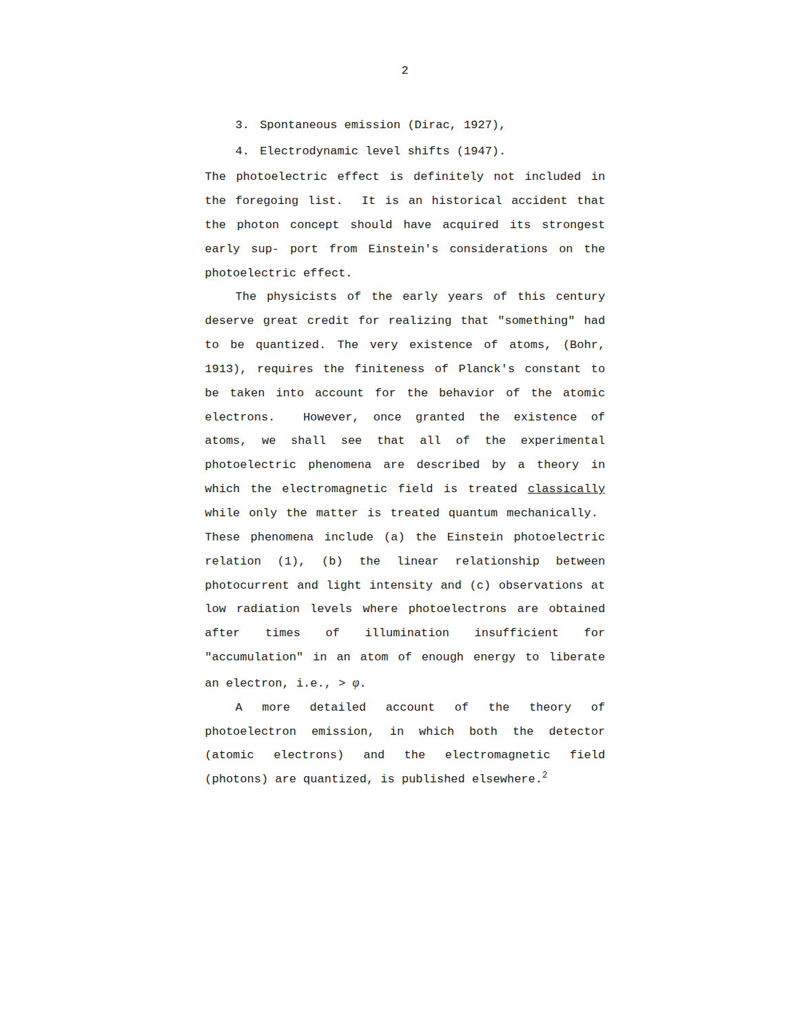2
3. Spontaneous emission (Dirac, 1927),
4. Electrodynamic level shifts (1947).
The photoelectric effect is definitely not included in the foregoing list. It is an historical accident that the photon concept should have acquired its strongest early sup- port from Einstein's considerations on the photoelectric effect.
The physicists of the early years of this century deserve great credit for realizing that "something" had to be quantized. The very existence of atoms, (Bohr, 1913), requires the finiteness of Planck's constant to be taken into account for the behavior of the atomic electrons. However, once granted the existence of atoms, we shall see that all of the experimental photoelectric phenomena are described by a theory in which the electromagnetic field is treated classically while only the matter is treated quantum mechanically. These phenomena include (a) the Einstein photoelectric relation (1), (b) the linear relationship between photocurrent and light intensity and (c) observations at low radiation levels where photoelectrons are obtained after times of illumination insufficient for "accumulation" in an atom of enough energy to liberate an electron, i.e., > φ.
A more detailed account of the theory of photoelectron emission, in which both the detector (atomic electrons) and the electromagnetic field (photons) are quantized, is published elsewhere.2